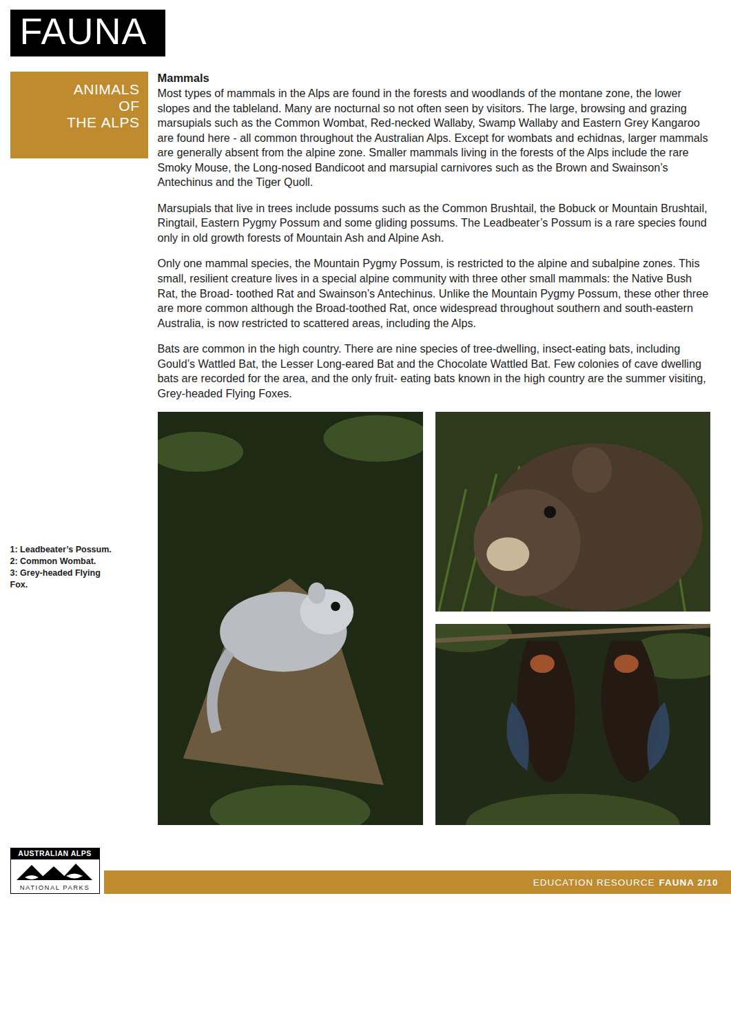Fauna
Animals
of
the Alps
1: Leadbeater’s Possum.
2: Common Wombat.
3: Grey-headed Flying
Fox.
Mammals
Most types of mammals in the Alps are found in the forests and woodlands of the montane zone, the lower slopes and the tableland. Many are nocturnal so not often seen by visitors. The large, browsing and grazing marsupials such as the Common Wombat, Red-necked Wallaby, Swamp Wallaby and Eastern Grey Kangaroo are found here - all common throughout the Australian Alps. Except for wombats and echidnas, larger mammals are generally absent from the alpine zone. Smaller mammals living in the forests of the Alps include the rare Smoky Mouse, the Long-nosed Bandicoot and marsupial carnivores such as the Brown and Swainson’s Antechinus and the Tiger Quoll.
Marsupials that live in trees include possums such as the Common Brushtail, the Bobuck or Mountain Brushtail, Ringtail, Eastern Pygmy Possum and some gliding possums. The Leadbeater’s Possum is a rare species found only in old growth forests of Mountain Ash and Alpine Ash.
Only one mammal species, the Mountain Pygmy Possum, is restricted to the alpine and subalpine zones. This small, resilient creature lives in a special alpine community with three other small mammals: the Native Bush Rat, the Broad- toothed Rat and Swainson’s Antechinus. Unlike the Mountain Pygmy Possum, these other three are more common although the Broad-toothed Rat, once widespread throughout southern and south-eastern Australia, is now restricted to scattered areas, including the Alps.
Bats are common in the high country. There are nine species of tree-dwelling, insect-eating bats, including Gould’s Wattled Bat, the Lesser Long-eared Bat and the Chocolate Wattled Bat. Few colonies of cave dwelling bats are recorded for the area, and the only fruit- eating bats known in the high country are the summer visiting, Grey-headed Flying Foxes.
AUSTRALIAN ALPS
NATIONAL PARKS
Education Resource Fauna 2/10